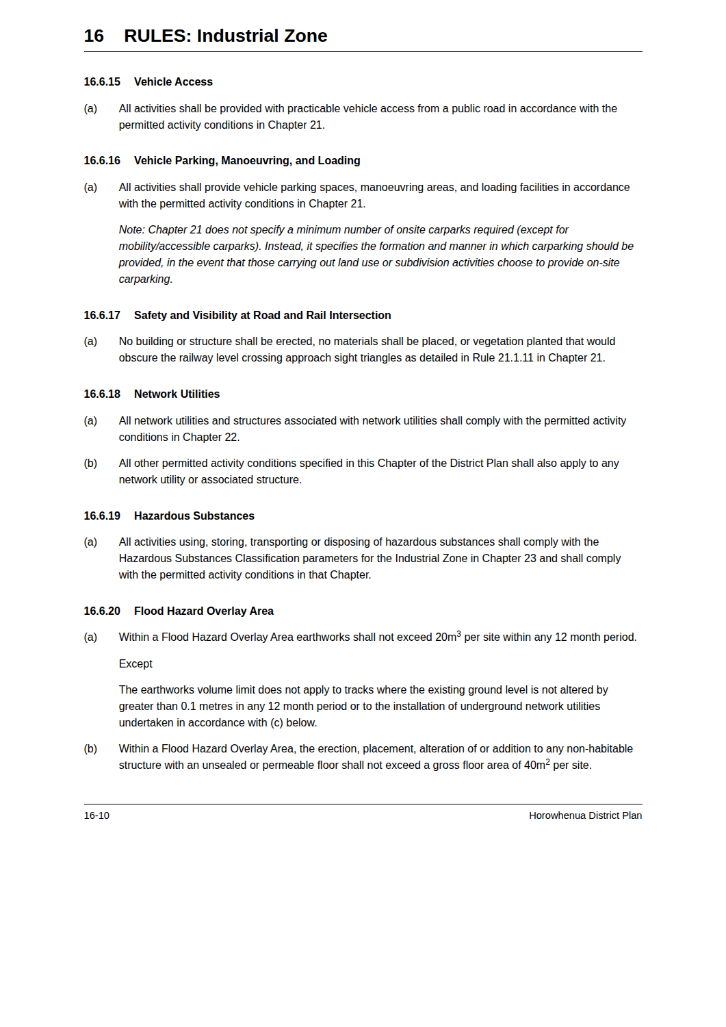16 RULES: Industrial Zone
16.6.15 Vehicle Access
(a)
All activities shall be provided with practicable vehicle access from a public road in accordance with the permitted activity conditions in Chapter 21.
16.6.16 Vehicle Parking, Manoeuvring, and Loading
(a)
All activities shall provide vehicle parking spaces, manoeuvring areas, and loading facilities in accordance with the permitted activity conditions in Chapter 21.
Note: Chapter 21 does not specify a minimum number of onsite carparks required (except for mobility/accessible carparks). Instead, it specifies the formation and manner in which carparking should be provided, in the event that those carrying out land use or subdivision activities choose to provide on-site carparking.
16.6.17 Safety and Visibility at Road and Rail Intersection
(a)
No building or structure shall be erected, no materials shall be placed, or vegetation planted that would obscure the railway level crossing approach sight triangles as detailed in Rule 21.1.11 in Chapter 21.
16.6.18 Network Utilities
(a)
All network utilities and structures associated with network utilities shall comply with the permitted activity conditions in Chapter 22.
(b)
All other permitted activity conditions specified in this Chapter of the District Plan shall also apply to any network utility or associated structure.
16.6.19 Hazardous Substances
(a)
All activities using, storing, transporting or disposing of hazardous substances shall comply with the Hazardous Substances Classification parameters for the Industrial Zone in Chapter 23 and shall comply with the permitted activity conditions in that Chapter.
16.6.20 Flood Hazard Overlay Area
(a)
Within a Flood Hazard Overlay Area earthworks shall not exceed 20m3 per site within any 12 month period.
Except
The earthworks volume limit does not apply to tracks where the existing ground level is not altered by greater than 0.1 metres in any 12 month period or to the installation of underground network utilities undertaken in accordance with (c) below.
(b)
Within a Flood Hazard Overlay Area, the erection, placement, alteration of or addition to any non-habitable structure with an unsealed or permeable floor shall not exceed a gross floor area of 40m2 per site.
16-10 Horowhenua District Plan